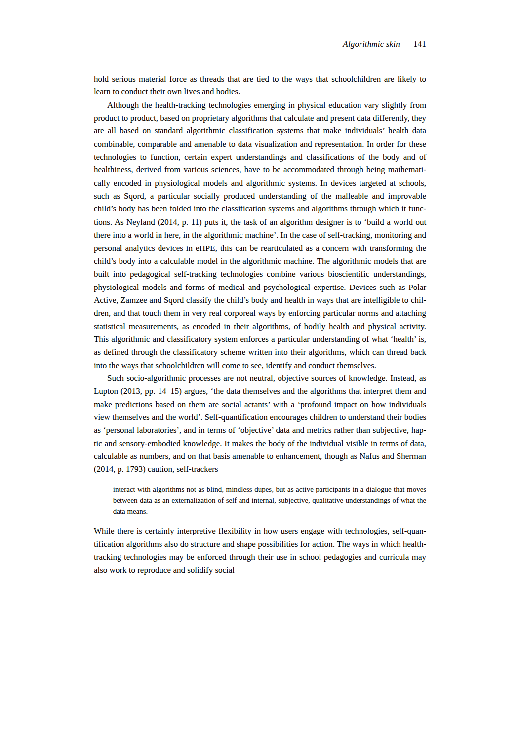Algorithmic skin 141
hold serious material force as threads that are tied to the ways that schoolchildren are likely to learn to conduct their own lives and bodies.
Although the health-tracking technologies emerging in physical education vary slightly from product to product, based on proprietary algorithms that calculate and present data differently, they are all based on standard algorithmic classification systems that make individuals’ health data combinable, comparable and amenable to data visualization and representation. In order for these technologies to function, certain expert understandings and classifications of the body and of healthiness, derived from various sciences, have to be accommodated through being mathematically encoded in physiological models and algorithmic systems. In devices targeted at schools, such as Sqord, a particular socially produced understanding of the malleable and improvable child’s body has been folded into the classification systems and algorithms through which it functions. As Neyland (2014, p. 11) puts it, the task of an algorithm designer is to ‘build a world out there into a world in here, in the algorithmic machine’. In the case of self-tracking, monitoring and personal analytics devices in eHPE, this can be rearticulated as a concern with transforming the child’s body into a calculable model in the algorithmic machine. The algorithmic models that are built into pedagogical self-tracking technologies combine various bioscientific understandings, physiological models and forms of medical and psychological expertise. Devices such as Polar Active, Zamzee and Sqord classify the child’s body and health in ways that are intelligible to children, and that touch them in very real corporeal ways by enforcing particular norms and attaching statistical measurements, as encoded in their algorithms, of bodily health and physical activity. This algorithmic and classificatory system enforces a particular understanding of what ‘health’ is, as defined through the classificatory scheme written into their algorithms, which can thread back into the ways that schoolchildren will come to see, identify and conduct themselves.
Such socio-algorithmic processes are not neutral, objective sources of knowledge. Instead, as Lupton (2013, pp. 14–15) argues, ‘the data themselves and the algorithms that interpret them and make predictions based on them are social actants’ with a ‘profound impact on how individuals view themselves and the world’. Self-quantification encourages children to understand their bodies as ‘personal laboratories’, and in terms of ‘objective’ data and metrics rather than subjective, haptic and sensory-embodied knowledge. It makes the body of the individual visible in terms of data, calculable as numbers, and on that basis amenable to enhancement, though as Nafus and Sherman (2014, p. 1793) caution, self-trackers
interact with algorithms not as blind, mindless dupes, but as active participants in a dialogue that moves between data as an externalization of self and internal, subjective, qualitative understandings of what the data means.
While there is certainly interpretive flexibility in how users engage with technologies, self-quantification algorithms also do structure and shape possibilities for action. The ways in which health-tracking technologies may be enforced through their use in school pedagogies and curricula may also work to reproduce and solidify social